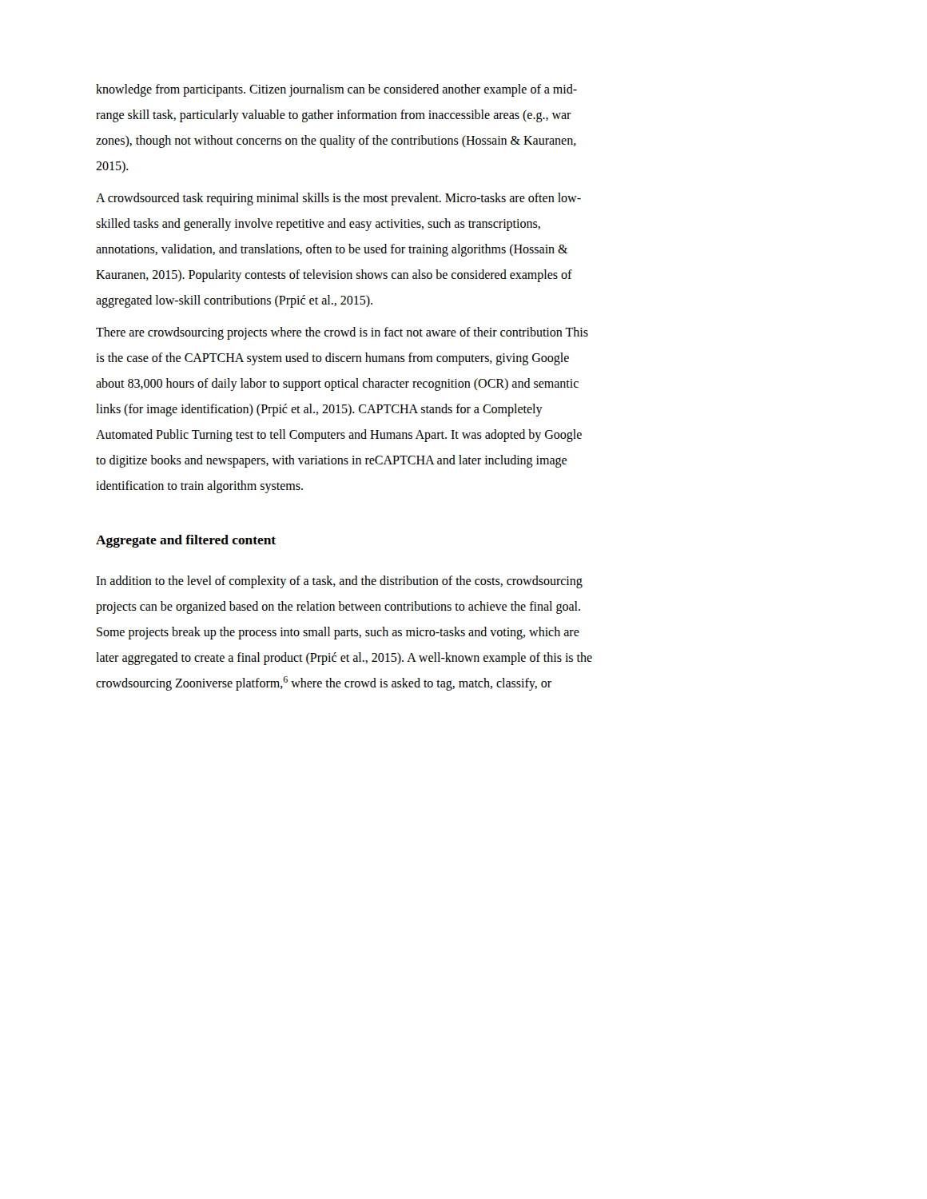knowledge from participants. Citizen journalism can be considered another example of a mid-range skill task, particularly valuable to gather information from inaccessible areas (e.g., war zones), though not without concerns on the quality of the contributions (Hossain & Kauranen, 2015).
A crowdsourced task requiring minimal skills is the most prevalent. Micro-tasks are often low-skilled tasks and generally involve repetitive and easy activities, such as transcriptions, annotations, validation, and translations, often to be used for training algorithms (Hossain & Kauranen, 2015). Popularity contests of television shows can also be considered examples of aggregated low-skill contributions (Prpić et al., 2015).
There are crowdsourcing projects where the crowd is in fact not aware of their contribution This is the case of the CAPTCHA system used to discern humans from computers, giving Google about 83,000 hours of daily labor to support optical character recognition (OCR) and semantic links (for image identification) (Prpić et al., 2015). CAPTCHA stands for a Completely Automated Public Turning test to tell Computers and Humans Apart. It was adopted by Google to digitize books and newspapers, with variations in reCAPTCHA and later including image identification to train algorithm systems.
Aggregate and filtered content
In addition to the level of complexity of a task, and the distribution of the costs, crowdsourcing projects can be organized based on the relation between contributions to achieve the final goal. Some projects break up the process into small parts, such as micro-tasks and voting, which are later aggregated to create a final product (Prpić et al., 2015). A well-known example of this is the crowdsourcing Zooniverse platform,6 where the crowd is asked to tag, match, classify, or